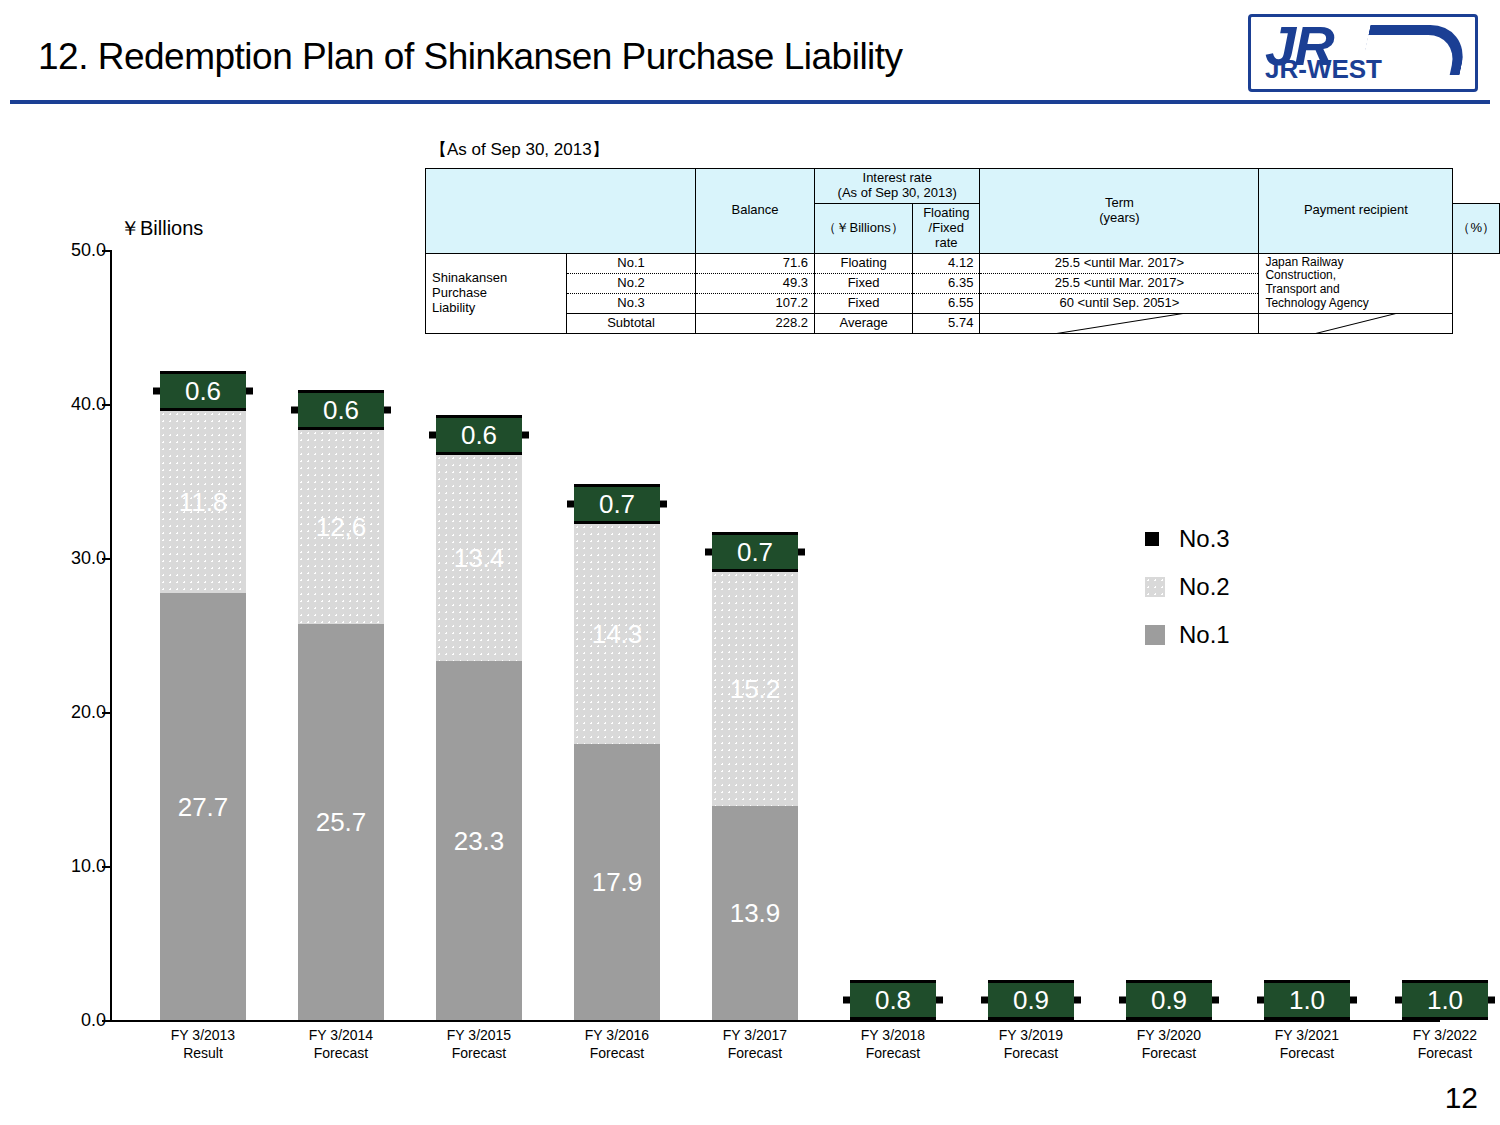12. Redemption Plan of Shinkansen Purchase Liability
JR
JR-WEST
【As of Sep 30, 2013】
| | Balance | Interest rate (As of Sep 30, 2013) | Term (years) | Payment recipient |
| --- | --- | --- | --- | --- |
| （￥Billions） | Floating /Fixed rate | （%） |
| Shinakansen Purchase Liability | No.1 | 71.6 | Floating | 4.12 | 25.5 <until Mar. 2017> | Japan Railway Construction, Transport and Technology Agency |
| No.2 | 49.3 | Fixed | 6.35 | 25.5 <until Mar. 2017> |
| No.3 | 107.2 | Fixed | 6.55 | 60 <until Sep. 2051> |
| Subtotal | 228.2 | Average | 5.74 | | |
￥Billions
50.0
40.0
30.0
20.0
10.0
0.0
27.7
11.8
0.6
25.7
12,6
0.6
23.3
13.4
0.6
17.9
14.3
0.7
13.9
15.2
0.7
0.8
0.9
0.9
1.0
1.0
FY 3/2013
Result
FY 3/2014
Forecast
FY 3/2015
Forecast
FY 3/2016
Forecast
FY 3/2017
Forecast
FY 3/2018
Forecast
FY 3/2019
Forecast
FY 3/2020
Forecast
FY 3/2021
Forecast
FY 3/2022
Forecast
No.3
No.2
No.1
12